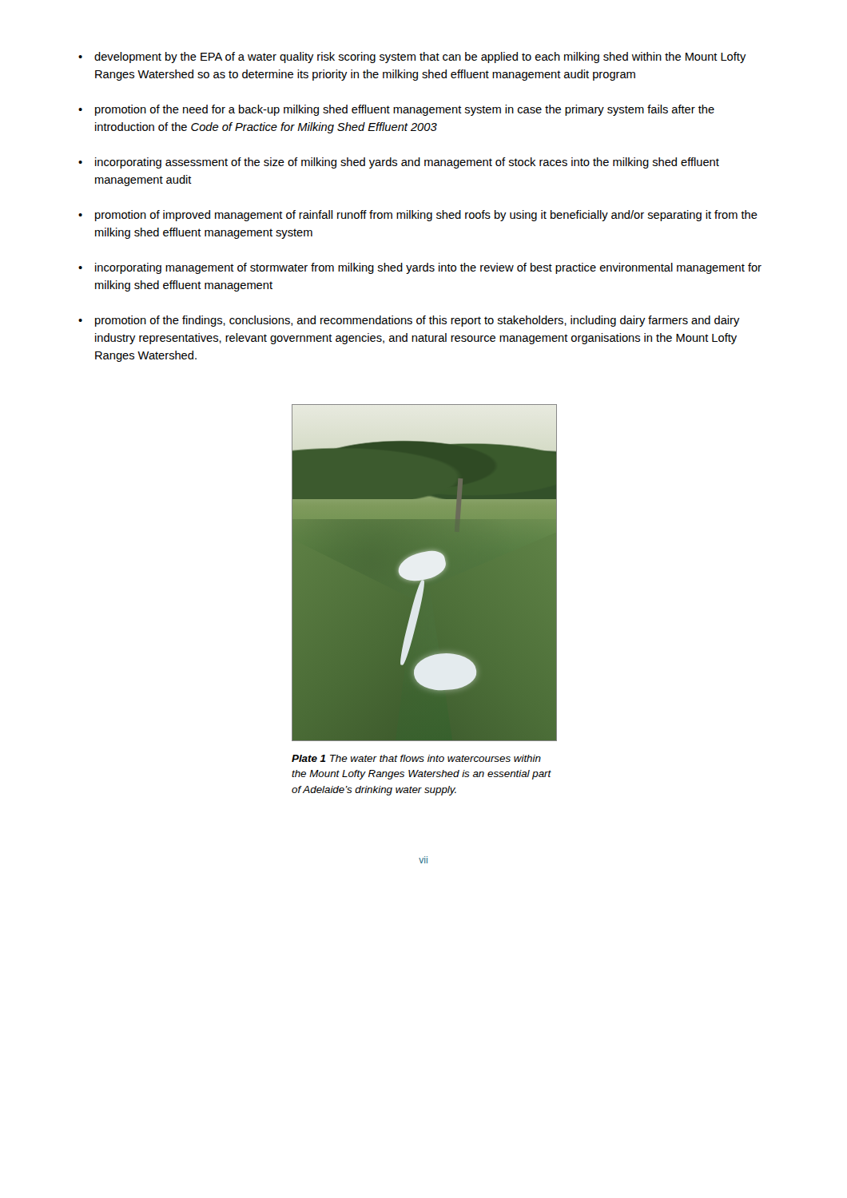development by the EPA of a water quality risk scoring system that can be applied to each milking shed within the Mount Lofty Ranges Watershed so as to determine its priority in the milking shed effluent management audit program
promotion of the need for a back-up milking shed effluent management system in case the primary system fails after the introduction of the Code of Practice for Milking Shed Effluent 2003
incorporating assessment of the size of milking shed yards and management of stock races into the milking shed effluent management audit
promotion of improved management of rainfall runoff from milking shed roofs by using it beneficially and/or separating it from the milking shed effluent management system
incorporating management of stormwater from milking shed yards into the review of best practice environmental management for milking shed effluent management
promotion of the findings, conclusions, and recommendations of this report to stakeholders, including dairy farmers and dairy industry representatives, relevant government agencies, and natural resource management organisations in the Mount Lofty Ranges Watershed.
Plate 1 The water that flows into watercourses within the Mount Lofty Ranges Watershed is an essential part of Adelaide’s drinking water supply.
vii